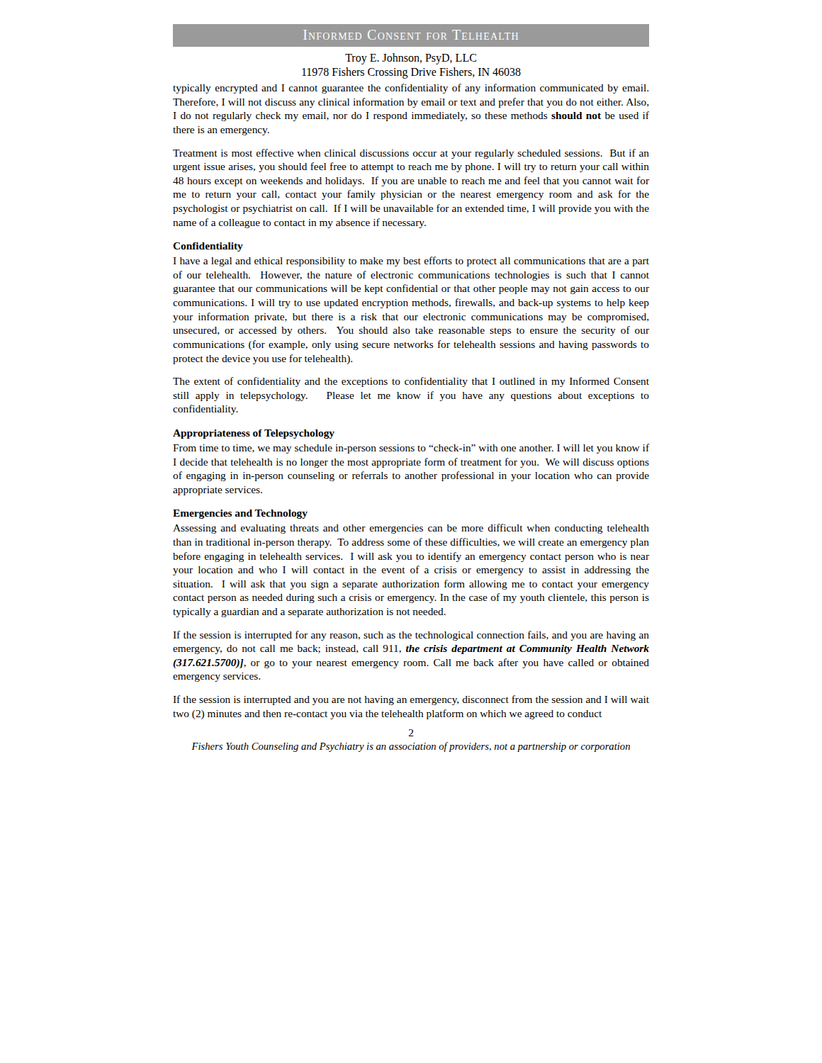Informed Consent for Telhealth
Troy E. Johnson, PsyD, LLC
11978 Fishers Crossing Drive Fishers, IN 46038
typically encrypted and I cannot guarantee the confidentiality of any information communicated by email. Therefore, I will not discuss any clinical information by email or text and prefer that you do not either. Also, I do not regularly check my email, nor do I respond immediately, so these methods should not be used if there is an emergency.
Treatment is most effective when clinical discussions occur at your regularly scheduled sessions. But if an urgent issue arises, you should feel free to attempt to reach me by phone. I will try to return your call within 48 hours except on weekends and holidays. If you are unable to reach me and feel that you cannot wait for me to return your call, contact your family physician or the nearest emergency room and ask for the psychologist or psychiatrist on call. If I will be unavailable for an extended time, I will provide you with the name of a colleague to contact in my absence if necessary.
Confidentiality
I have a legal and ethical responsibility to make my best efforts to protect all communications that are a part of our telehealth. However, the nature of electronic communications technologies is such that I cannot guarantee that our communications will be kept confidential or that other people may not gain access to our communications. I will try to use updated encryption methods, firewalls, and back-up systems to help keep your information private, but there is a risk that our electronic communications may be compromised, unsecured, or accessed by others. You should also take reasonable steps to ensure the security of our communications (for example, only using secure networks for telehealth sessions and having passwords to protect the device you use for telehealth).
The extent of confidentiality and the exceptions to confidentiality that I outlined in my Informed Consent still apply in telepsychology. Please let me know if you have any questions about exceptions to confidentiality.
Appropriateness of Telepsychology
From time to time, we may schedule in-person sessions to “check-in” with one another. I will let you know if I decide that telehealth is no longer the most appropriate form of treatment for you. We will discuss options of engaging in in-person counseling or referrals to another professional in your location who can provide appropriate services.
Emergencies and Technology
Assessing and evaluating threats and other emergencies can be more difficult when conducting telehealth than in traditional in-person therapy. To address some of these difficulties, we will create an emergency plan before engaging in telehealth services. I will ask you to identify an emergency contact person who is near your location and who I will contact in the event of a crisis or emergency to assist in addressing the situation. I will ask that you sign a separate authorization form allowing me to contact your emergency contact person as needed during such a crisis or emergency. In the case of my youth clientele, this person is typically a guardian and a separate authorization is not needed.
If the session is interrupted for any reason, such as the technological connection fails, and you are having an emergency, do not call me back; instead, call 911, the crisis department at Community Health Network (317.621.5700)], or go to your nearest emergency room. Call me back after you have called or obtained emergency services.
If the session is interrupted and you are not having an emergency, disconnect from the session and I will wait two (2) minutes and then re-contact you via the telehealth platform on which we agreed to conduct
2
Fishers Youth Counseling and Psychiatry is an association of providers, not a partnership or corporation